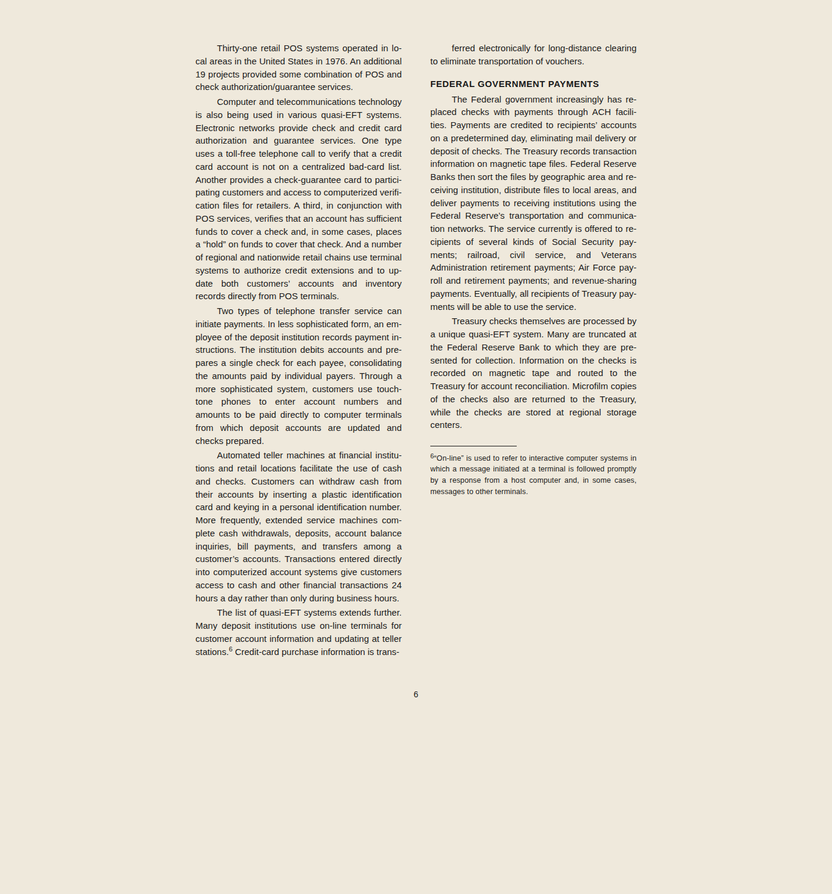Thirty-one retail POS systems operated in local areas in the United States in 1976. An additional 19 projects provided some combination of POS and check authorization/guarantee services.
Computer and telecommunications technology is also being used in various quasi-EFT systems. Electronic networks provide check and credit card authorization and guarantee services. One type uses a toll-free telephone call to verify that a credit card account is not on a centralized bad-card list. Another provides a check-guarantee card to participating customers and access to computerized verification files for retailers. A third, in conjunction with POS services, verifies that an account has sufficient funds to cover a check and, in some cases, places a “hold” on funds to cover that check. And a number of regional and nationwide retail chains use terminal systems to authorize credit extensions and to update both customers’ accounts and inventory records directly from POS terminals.
Two types of telephone transfer service can initiate payments. In less sophisticated form, an employee of the deposit institution records payment instructions. The institution debits accounts and prepares a single check for each payee, consolidating the amounts paid by individual payers. Through a more sophisticated system, customers use touch-tone phones to enter account numbers and amounts to be paid directly to computer terminals from which deposit accounts are updated and checks prepared.
Automated teller machines at financial institutions and retail locations facilitate the use of cash and checks. Customers can withdraw cash from their accounts by inserting a plastic identification card and keying in a personal identification number. More frequently, extended service machines complete cash withdrawals, deposits, account balance inquiries, bill payments, and transfers among a customer’s accounts. Transactions entered directly into computerized account systems give customers access to cash and other financial transactions 24 hours a day rather than only during business hours.
The list of quasi-EFT systems extends further. Many deposit institutions use on-line terminals for customer account information and updating at teller stations.6 Credit-card purchase information is trans-
ferred electronically for long-distance clearing to eliminate transportation of vouchers.
FEDERAL GOVERNMENT PAYMENTS
The Federal government increasingly has replaced checks with payments through ACH facilities. Payments are credited to recipients’ accounts on a predetermined day, eliminating mail delivery or deposit of checks. The Treasury records transaction information on magnetic tape files. Federal Reserve Banks then sort the files by geographic area and receiving institution, distribute files to local areas, and deliver payments to receiving institutions using the Federal Reserve’s transportation and communication networks. The service currently is offered to recipients of several kinds of Social Security payments; railroad, civil service, and Veterans Administration retirement payments; Air Force payroll and retirement payments; and revenue-sharing payments. Eventually, all recipients of Treasury payments will be able to use the service.
Treasury checks themselves are processed by a unique quasi-EFT system. Many are truncated at the Federal Reserve Bank to which they are presented for collection. Information on the checks is recorded on magnetic tape and routed to the Treasury for account reconciliation. Microfilm copies of the checks also are returned to the Treasury, while the checks are stored at regional storage centers.
6“On-line” is used to refer to interactive computer systems in which a message initiated at a terminal is followed promptly by a response from a host computer and, in some cases, messages to other terminals.
6